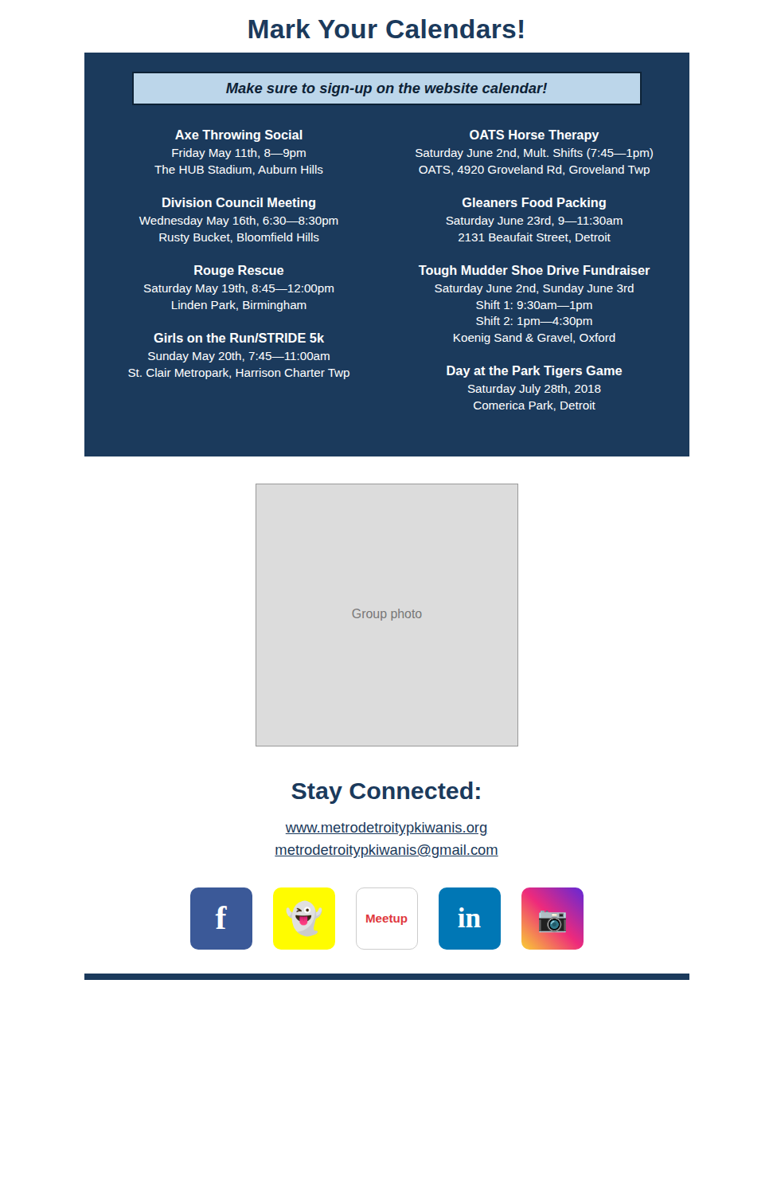Mark Your Calendars!
Make sure to sign-up on the website calendar!
Axe Throwing Social
Friday May 11th, 8—9pm
The HUB Stadium, Auburn Hills
Division Council Meeting
Wednesday May 16th, 6:30—8:30pm
Rusty Bucket, Bloomfield Hills
Rouge Rescue
Saturday May 19th, 8:45—12:00pm
Linden Park, Birmingham
Girls on the Run/STRIDE 5k
Sunday May 20th, 7:45—11:00am
St. Clair Metropark, Harrison Charter Twp
OATS Horse Therapy
Saturday June 2nd, Mult. Shifts (7:45—1pm)
OATS, 4920 Groveland Rd, Groveland Twp
Gleaners Food Packing
Saturday June 23rd, 9—11:30am
2131 Beaufait Street, Detroit
Tough Mudder Shoe Drive Fundraiser
Saturday June 2nd, Sunday June 3rd
Shift 1: 9:30am—1pm
Shift 2: 1pm—4:30pm
Koenig Sand & Gravel, Oxford
Day at the Park Tigers Game
Saturday July 28th, 2018
Comerica Park, Detroit
Stay Connected:
www.metrodetroitypkiwanis.org metrodetroitypkiwanis@gmail.com
f
👻
Meetup
in
📷